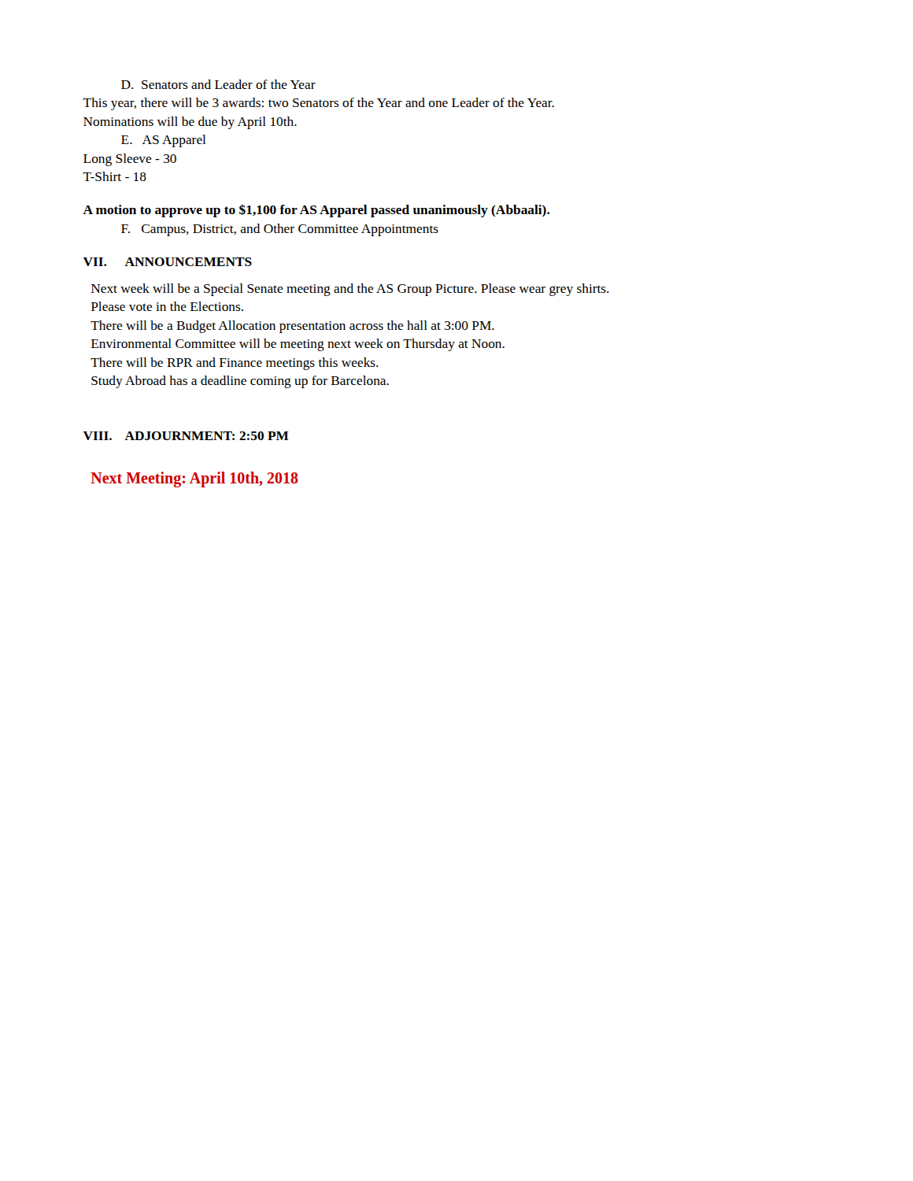D. Senators and Leader of the Year
This year, there will be 3 awards: two Senators of the Year and one Leader of the Year.
Nominations will be due by April 10th.
E. AS Apparel
Long Sleeve - 30
T-Shirt - 18
A motion to approve up to $1,100 for AS Apparel passed unanimously (Abbaali).
F. Campus, District, and Other Committee Appointments
VII. ANNOUNCEMENTS
Next week will be a Special Senate meeting and the AS Group Picture. Please wear grey shirts.
Please vote in the Elections.
There will be a Budget Allocation presentation across the hall at 3:00 PM.
Environmental Committee will be meeting next week on Thursday at Noon.
There will be RPR and Finance meetings this weeks.
Study Abroad has a deadline coming up for Barcelona.
VIII. ADJOURNMENT: 2:50 PM
Next Meeting: April 10th, 2018